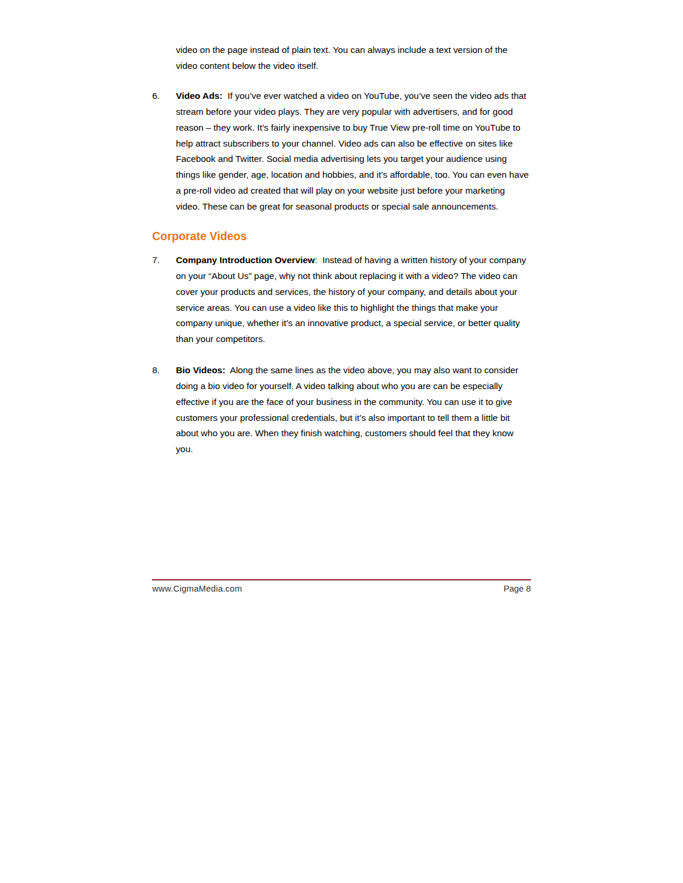video on the page instead of plain text. You can always include a text version of the video content below the video itself.
6. Video Ads: If you’ve ever watched a video on YouTube, you’ve seen the video ads that stream before your video plays. They are very popular with advertisers, and for good reason – they work. It’s fairly inexpensive to buy True View pre-roll time on YouTube to help attract subscribers to your channel. Video ads can also be effective on sites like Facebook and Twitter. Social media advertising lets you target your audience using things like gender, age, location and hobbies, and it’s affordable, too. You can even have a pre-roll video ad created that will play on your website just before your marketing video. These can be great for seasonal products or special sale announcements.
Corporate Videos
7. Company Introduction Overview: Instead of having a written history of your company on your “About Us” page, why not think about replacing it with a video? The video can cover your products and services, the history of your company, and details about your service areas. You can use a video like this to highlight the things that make your company unique, whether it’s an innovative product, a special service, or better quality than your competitors.
8. Bio Videos: Along the same lines as the video above, you may also want to consider doing a bio video for yourself. A video talking about who you are can be especially effective if you are the face of your business in the community. You can use it to give customers your professional credentials, but it’s also important to tell them a little bit about who you are. When they finish watching, customers should feel that they know you.
www.CigmaMedia.com Page 8